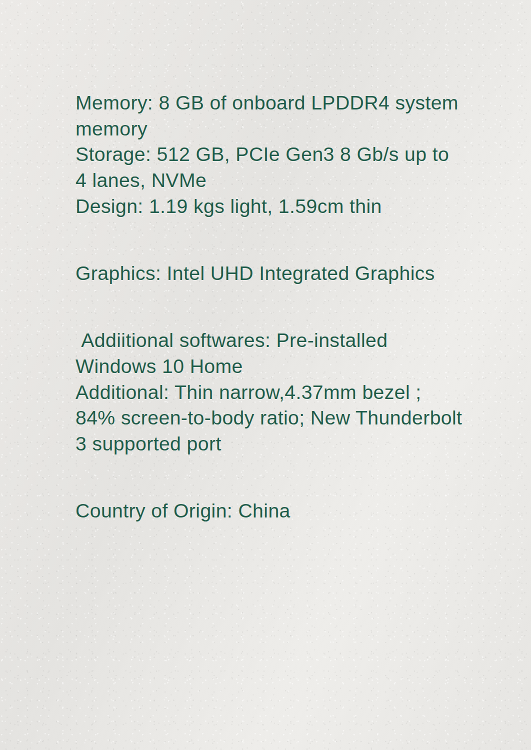Memory: 8 GB of onboard LPDDR4 system memory
Storage: 512 GB, PCIe Gen3 8 Gb/s up to 4 lanes, NVMe
Design: 1.19 kgs light, 1.59cm thin
Graphics: Intel UHD Integrated Graphics
Addiitional softwares: Pre-installed Windows 10 Home
Additional: Thin narrow,4.37mm bezel ; 84% screen-to-body ratio; New Thunderbolt 3 supported port
Country of Origin: China